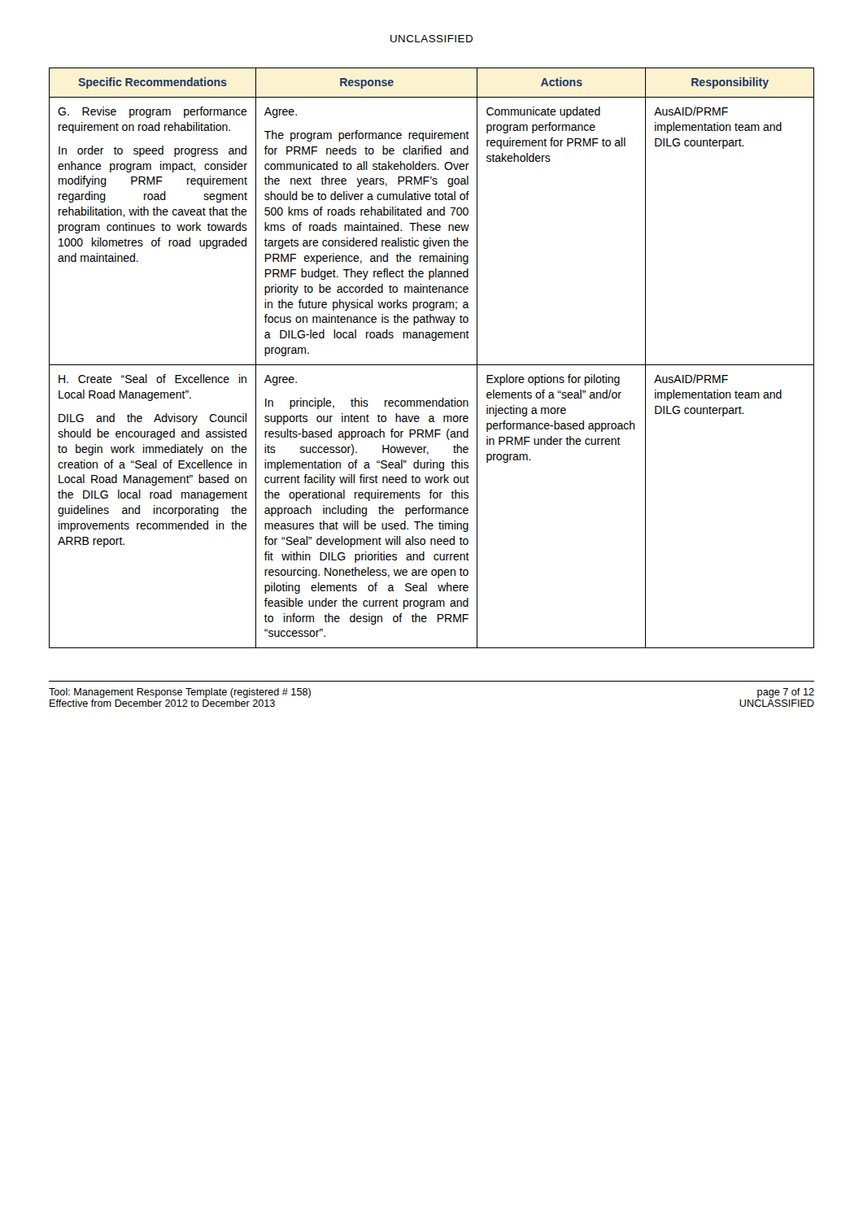UNCLASSIFIED
| Specific Recommendations | Response | Actions | Responsibility |
| --- | --- | --- | --- |
| G. Revise program performance requirement on road rehabilitation. In order to speed progress and enhance program impact, consider modifying PRMF requirement regarding road segment rehabilitation, with the caveat that the program continues to work towards 1000 kilometres of road upgraded and maintained. | Agree. The program performance requirement for PRMF needs to be clarified and communicated to all stakeholders. Over the next three years, PRMF’s goal should be to deliver a cumulative total of 500 kms of roads rehabilitated and 700 kms of roads maintained. These new targets are considered realistic given the PRMF experience, and the remaining PRMF budget. They reflect the planned priority to be accorded to maintenance in the future physical works program; a focus on maintenance is the pathway to a DILG-led local roads management program. | Communicate updated program performance requirement for PRMF to all stakeholders | AusAID/PRMF implementation team and DILG counterpart. |
| H. Create “Seal of Excellence in Local Road Management”. DILG and the Advisory Council should be encouraged and assisted to begin work immediately on the creation of a “Seal of Excellence in Local Road Management” based on the DILG local road management guidelines and incorporating the improvements recommended in the ARRB report. | Agree. In principle, this recommendation supports our intent to have a more results-based approach for PRMF (and its successor). However, the implementation of a “Seal” during this current facility will first need to work out the operational requirements for this approach including the performance measures that will be used. The timing for “Seal” development will also need to fit within DILG priorities and current resourcing. Nonetheless, we are open to piloting elements of a Seal where feasible under the current program and to inform the design of the PRMF “successor”. | Explore options for piloting elements of a “seal” and/or injecting a more performance-based approach in PRMF under the current program. | AusAID/PRMF implementation team and DILG counterpart. |
Tool: Management Response Template (registered # 158) page 7 of 12
Effective from December 2012 to December 2013 UNCLASSIFIED